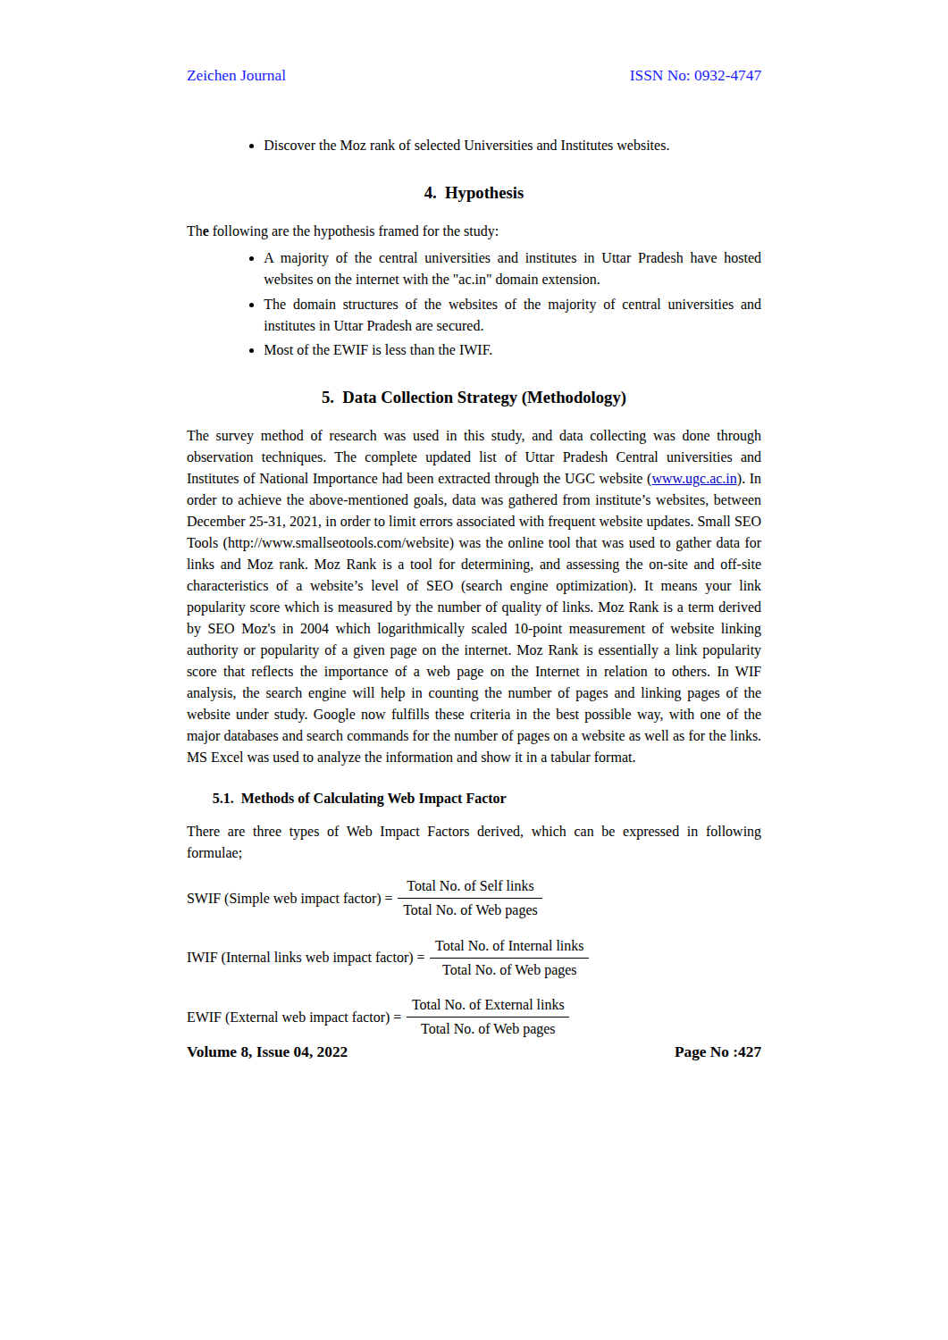Zeichen Journal
ISSN No: 0932-4747
Discover the Moz rank of selected Universities and Institutes websites.
4. Hypothesis
The following are the hypothesis framed for the study:
A majority of the central universities and institutes in Uttar Pradesh have hosted websites on the internet with the "ac.in" domain extension.
The domain structures of the websites of the majority of central universities and institutes in Uttar Pradesh are secured.
Most of the EWIF is less than the IWIF.
5. Data Collection Strategy (Methodology)
The survey method of research was used in this study, and data collecting was done through observation techniques. The complete updated list of Uttar Pradesh Central universities and Institutes of National Importance had been extracted through the UGC website (www.ugc.ac.in). In order to achieve the above-mentioned goals, data was gathered from institute’s websites, between December 25-31, 2021, in order to limit errors associated with frequent website updates. Small SEO Tools (http://www.smallseotools.com/website) was the online tool that was used to gather data for links and Moz rank. Moz Rank is a tool for determining, and assessing the on-site and off-site characteristics of a website’s level of SEO (search engine optimization). It means your link popularity score which is measured by the number of quality of links. Moz Rank is a term derived by SEO Moz's in 2004 which logarithmically scaled 10-point measurement of website linking authority or popularity of a given page on the internet. Moz Rank is essentially a link popularity score that reflects the importance of a web page on the Internet in relation to others. In WIF analysis, the search engine will help in counting the number of pages and linking pages of the website under study. Google now fulfills these criteria in the best possible way, with one of the major databases and search commands for the number of pages on a website as well as for the links. MS Excel was used to analyze the information and show it in a tabular format.
5.1. Methods of Calculating Web Impact Factor
There are three types of Web Impact Factors derived, which can be expressed in following formulae;
SWIF (Simple web impact factor) = Total No. of Self links Total No. of Web pages
IWIF (Internal links web impact factor) = Total No. of Internal links Total No. of Web pages
EWIF (External web impact factor) = Total No. of External links Total No. of Web pages
Volume 8, Issue 04, 2022
Page No :427